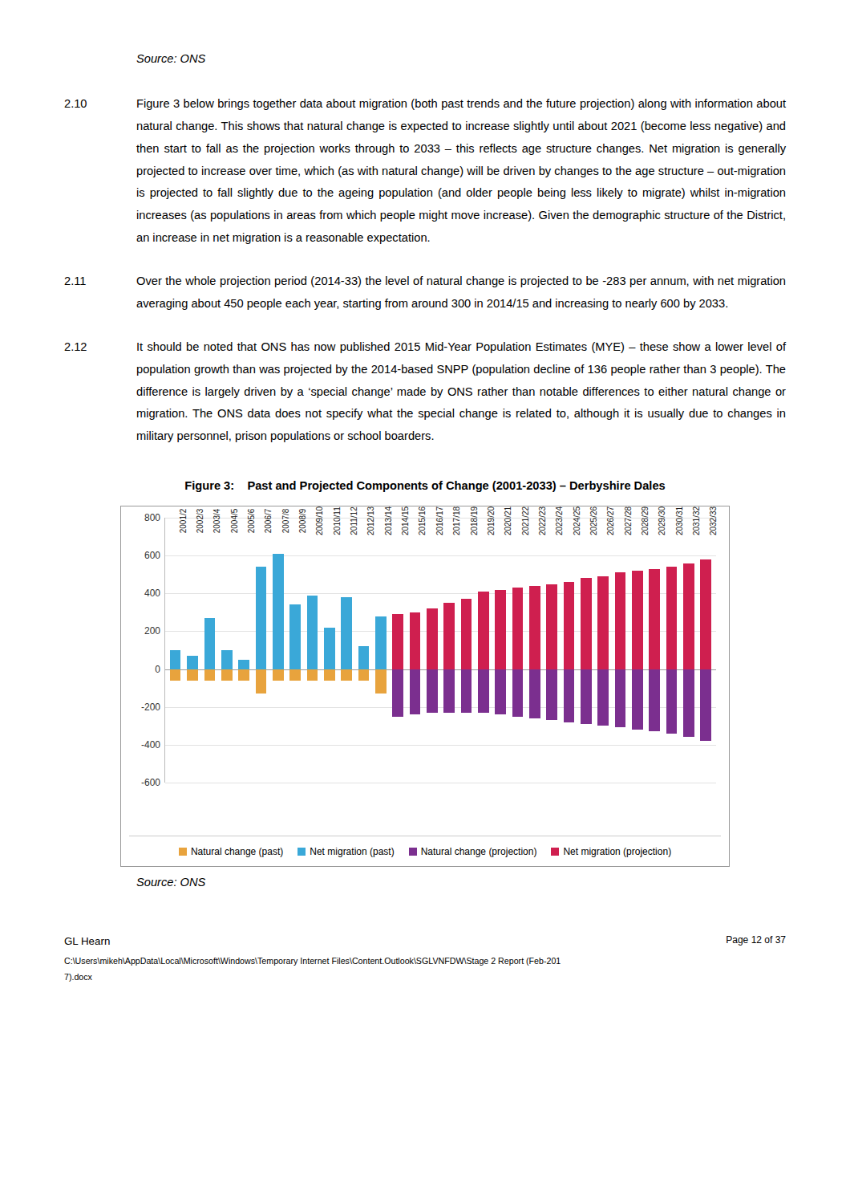Source: ONS
2.10
Figure 3 below brings together data about migration (both past trends and the future projection) along with information about natural change. This shows that natural change is expected to increase slightly until about 2021 (become less negative) and then start to fall as the projection works through to 2033 – this reflects age structure changes. Net migration is generally projected to increase over time, which (as with natural change) will be driven by changes to the age structure – out-migration is projected to fall slightly due to the ageing population (and older people being less likely to migrate) whilst in-migration increases (as populations in areas from which people might move increase). Given the demographic structure of the District, an increase in net migration is a reasonable expectation.
2.11
Over the whole projection period (2014-33) the level of natural change is projected to be -283 per annum, with net migration averaging about 450 people each year, starting from around 300 in 2014/15 and increasing to nearly 600 by 2033.
2.12
It should be noted that ONS has now published 2015 Mid-Year Population Estimates (MYE) – these show a lower level of population growth than was projected by the 2014-based SNPP (population decline of 136 people rather than 3 people). The difference is largely driven by a ‘special change’ made by ONS rather than notable differences to either natural change or migration. The ONS data does not specify what the special change is related to, although it is usually due to changes in military personnel, prison populations or school boarders.
Figure 3: Past and Projected Components of Change (2001-2033) – Derbyshire Dales
800
600
400
200
0
-200
-400
-600
2001/2
2002/3
2003/4
2004/5
2005/6
2006/7
2007/8
2008/9
2009/10
2010/11
2011/12
2012/13
2013/14
2014/15
2015/16
2016/17
2017/18
2018/19
2019/20
2020/21
2021/22
2022/23
2023/24
2024/25
2025/26
2026/27
2027/28
2028/29
2029/30
2030/31
2031/32
2032/33
Natural change (past)
Net migration (past)
Natural change (projection)
Net migration (projection)
Source: ONS
GL Hearn
C:\Users\mikeh\AppData\Local\Microsoft\Windows\Temporary Internet Files\Content.Outlook\SGLVNFDW\Stage 2 Report (Feb-2017).docx
Page 12 of 37